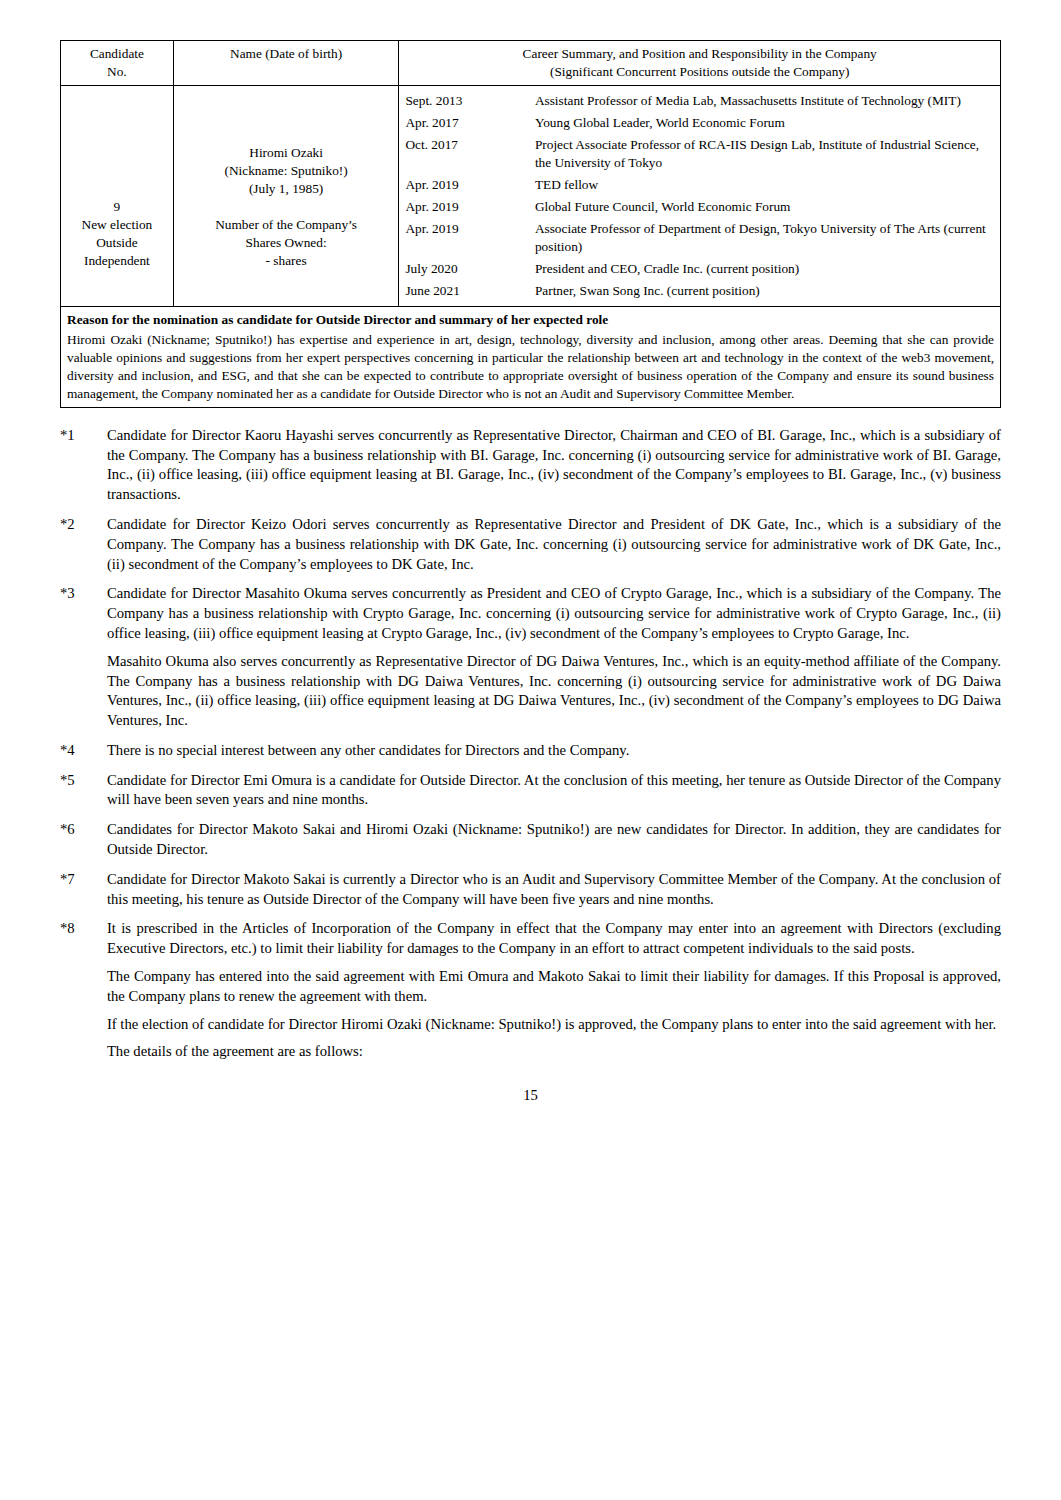| Candidate No. | Name (Date of birth) | Career Summary, and Position and Responsibility in the Company (Significant Concurrent Positions outside the Company) |
| --- | --- | --- |
| 9 New election Outside Independent | Hiromi Ozaki (Nickname: Sputniko!) (July 1, 1985) Number of the Company’s Shares Owned: - shares | / Sept. 2013 / Assistant Professor of Media Lab, Massachusetts Institute of Technology (MIT) / / Apr. 2017 / Young Global Leader, World Economic Forum / / Oct. 2017 / Project Associate Professor of RCA-IIS Design Lab, Institute of Industrial Science, the University of Tokyo / / Apr. 2019 / TED fellow / / Apr. 2019 / Global Future Council, World Economic Forum / / Apr. 2019 / Associate Professor of Department of Design, Tokyo University of The Arts (current position) / / July 2020 / President and CEO, Cradle Inc. (current position) / / June 2021 / Partner, Swan Song Inc. (current position) / |
| Reason for the nomination as candidate for Outside Director and summary of her expected role Hiromi Ozaki (Nickname; Sputniko!) has expertise and experience in art, design, technology, diversity and inclusion, among other areas. Deeming that she can provide valuable opinions and suggestions from her expert perspectives concerning in particular the relationship between art and technology in the context of the web3 movement, diversity and inclusion, and ESG, and that she can be expected to contribute to appropriate oversight of business operation of the Company and ensure its sound business management, the Company nominated her as a candidate for Outside Director who is not an Audit and Supervisory Committee Member. |
*1 Candidate for Director Kaoru Hayashi serves concurrently as Representative Director, Chairman and CEO of BI. Garage, Inc., which is a subsidiary of the Company. The Company has a business relationship with BI. Garage, Inc. concerning (i) outsourcing service for administrative work of BI. Garage, Inc., (ii) office leasing, (iii) office equipment leasing at BI. Garage, Inc., (iv) secondment of the Company’s employees to BI. Garage, Inc., (v) business transactions.
*2 Candidate for Director Keizo Odori serves concurrently as Representative Director and President of DK Gate, Inc., which is a subsidiary of the Company. The Company has a business relationship with DK Gate, Inc. concerning (i) outsourcing service for administrative work of DK Gate, Inc., (ii) secondment of the Company’s employees to DK Gate, Inc.
*3 Candidate for Director Masahito Okuma serves concurrently as President and CEO of Crypto Garage, Inc., which is a subsidiary of the Company. The Company has a business relationship with Crypto Garage, Inc. concerning (i) outsourcing service for administrative work of Crypto Garage, Inc., (ii) office leasing, (iii) office equipment leasing at Crypto Garage, Inc., (iv) secondment of the Company’s employees to Crypto Garage, Inc.
Masahito Okuma also serves concurrently as Representative Director of DG Daiwa Ventures, Inc., which is an equity-method affiliate of the Company. The Company has a business relationship with DG Daiwa Ventures, Inc. concerning (i) outsourcing service for administrative work of DG Daiwa Ventures, Inc., (ii) office leasing, (iii) office equipment leasing at DG Daiwa Ventures, Inc., (iv) secondment of the Company’s employees to DG Daiwa Ventures, Inc.
*4 There is no special interest between any other candidates for Directors and the Company.
*5 Candidate for Director Emi Omura is a candidate for Outside Director. At the conclusion of this meeting, her tenure as Outside Director of the Company will have been seven years and nine months.
*6 Candidates for Director Makoto Sakai and Hiromi Ozaki (Nickname: Sputniko!) are new candidates for Director. In addition, they are candidates for Outside Director.
*7 Candidate for Director Makoto Sakai is currently a Director who is an Audit and Supervisory Committee Member of the Company. At the conclusion of this meeting, his tenure as Outside Director of the Company will have been five years and nine months.
*8 It is prescribed in the Articles of Incorporation of the Company in effect that the Company may enter into an agreement with Directors (excluding Executive Directors, etc.) to limit their liability for damages to the Company in an effort to attract competent individuals to the said posts.
The Company has entered into the said agreement with Emi Omura and Makoto Sakai to limit their liability for damages. If this Proposal is approved, the Company plans to renew the agreement with them.
If the election of candidate for Director Hiromi Ozaki (Nickname: Sputniko!) is approved, the Company plans to enter into the said agreement with her.
The details of the agreement are as follows:
15